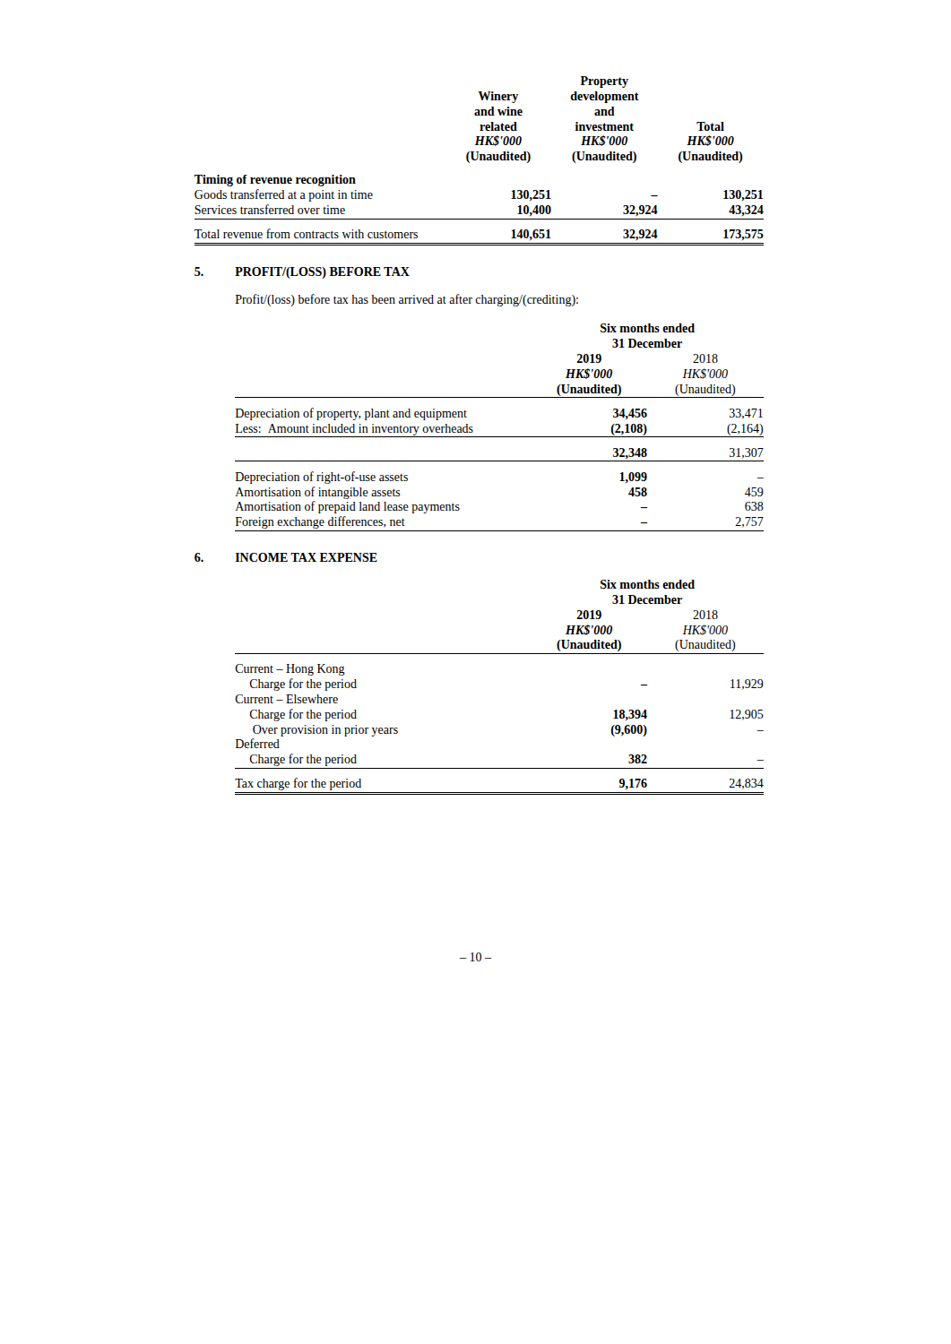| | | Property | |
| | Winery | development | |
| | and wine | and | |
| | related | investment | Total |
| | HK$'000 | HK$'000 | HK$'000 |
| | (Unaudited) | (Unaudited) | (Unaudited) |
| Timing of revenue recognition | | | |
| Goods transferred at a point in time | 130,251 | – | 130,251 |
| Services transferred over time | 10,400 | 32,924 | 43,324 |
| Total revenue from contracts with customers | 140,651 | 32,924 | 173,575 |
5. PROFIT/(LOSS) BEFORE TAX
Profit/(loss) before tax has been arrived at after charging/(crediting):
| | Six months ended |
| | 31 December |
| | 2019 | 2018 |
| | HK$'000 | HK$'000 |
| | (Unaudited) | (Unaudited) |
| Depreciation of property, plant and equipment | 34,456 | 33,471 |
| Less: Amount included in inventory overheads | (2,108) | (2,164) |
| | 32,348 | 31,307 |
| Depreciation of right-of-use assets | 1,099 | – |
| Amortisation of intangible assets | 458 | 459 |
| Amortisation of prepaid land lease payments | – | 638 |
| Foreign exchange differences, net | – | 2,757 |
6. INCOME TAX EXPENSE
| | Six months ended |
| | 31 December |
| | 2019 | 2018 |
| | HK$'000 | HK$'000 |
| | (Unaudited) | (Unaudited) |
| Current – Hong Kong | | |
| Charge for the period | – | 11,929 |
| Current – Elsewhere | | |
| Charge for the period | 18,394 | 12,905 |
| Over provision in prior years | (9,600) | – |
| Deferred | | |
| Charge for the period | 382 | – |
| Tax charge for the period | 9,176 | 24,834 |
– 10 –